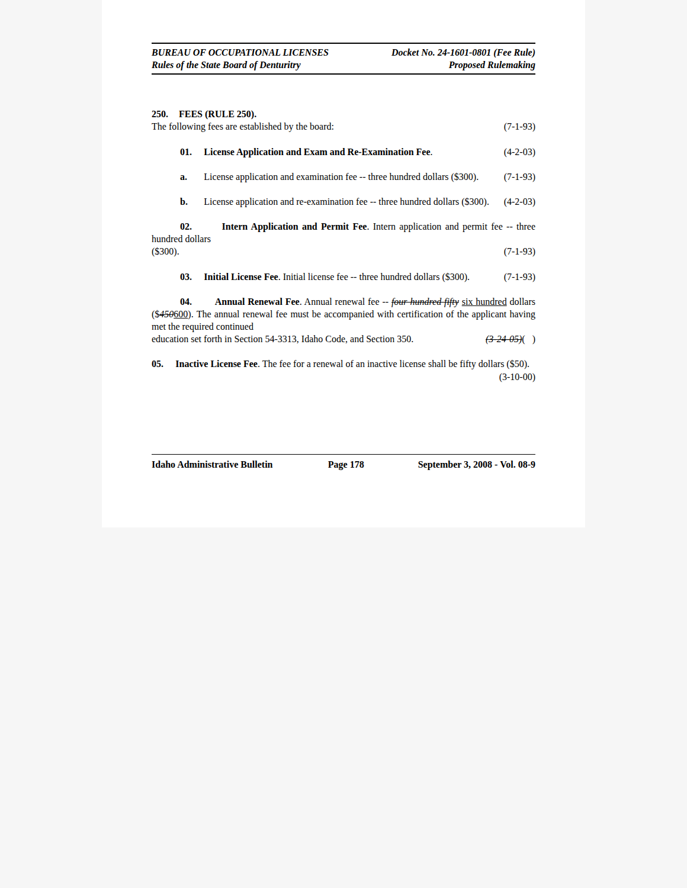| BUREAU OF OCCUPATIONAL LICENSES | Docket No. 24-1601-0801 (Fee Rule) |
| Rules of the State Board of Denturitry | Proposed Rulemaking |
250. FEES (RULE 250).
The following fees are established by the board: (7-1-93)
01. License Application and Exam and Re-Examination Fee. (4-2-03)
a. License application and examination fee -- three hundred dollars ($300). (7-1-93)
b. License application and re-examination fee -- three hundred dollars ($300). (4-2-03)
02. Intern Application and Permit Fee. Intern application and permit fee -- three hundred dollars
($300). (7-1-93)
03. Initial License Fee. Initial license fee -- three hundred dollars ($300). (7-1-93)
04. Annual Renewal Fee. Annual renewal fee -- four hundred fifty six hundred dollars ($450600). The annual renewal fee must be accompanied with certification of the applicant having met the required continued
education set forth in Section 54-3313, Idaho Code, and Section 350. (3-24-05)( )
05. Inactive License Fee. The fee for a renewal of an inactive license shall be fifty dollars ($50).
(3-10-00)
| Idaho Administrative Bulletin | Page 178 | September 3, 2008 - Vol. 08-9 |